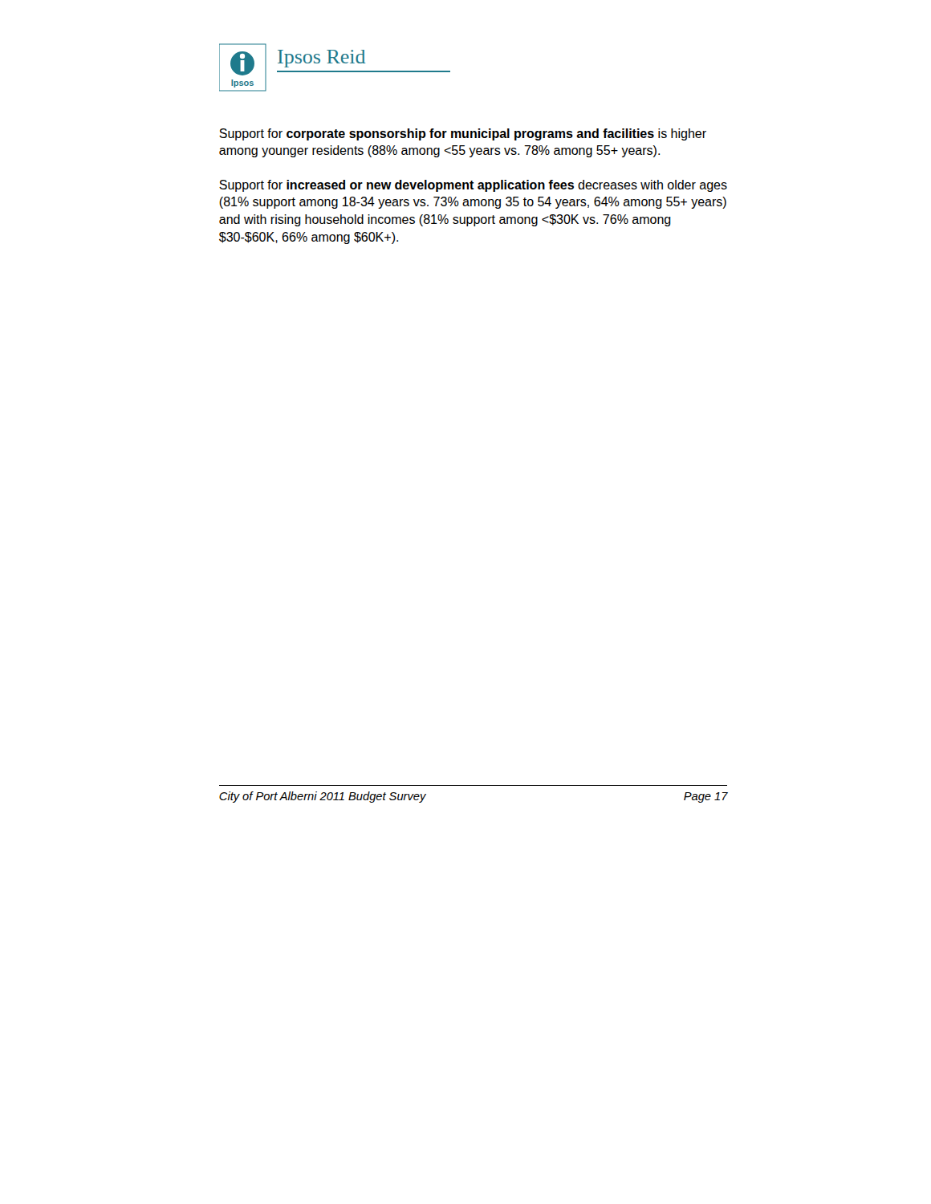Ipsos Ipsos Reid
Support for corporate sponsorship for municipal programs and facilities is higher among younger residents (88% among <55 years vs. 78% among 55+ years).
Support for increased or new development application fees decreases with older ages (81% support among 18-34 years vs. 73% among 35 to 54 years, 64% among 55+ years) and with rising household incomes (81% support among <$30K vs. 76% among $30-$60K, 66% among $60K+).
City of Port Alberni 2011 Budget Survey Page 17